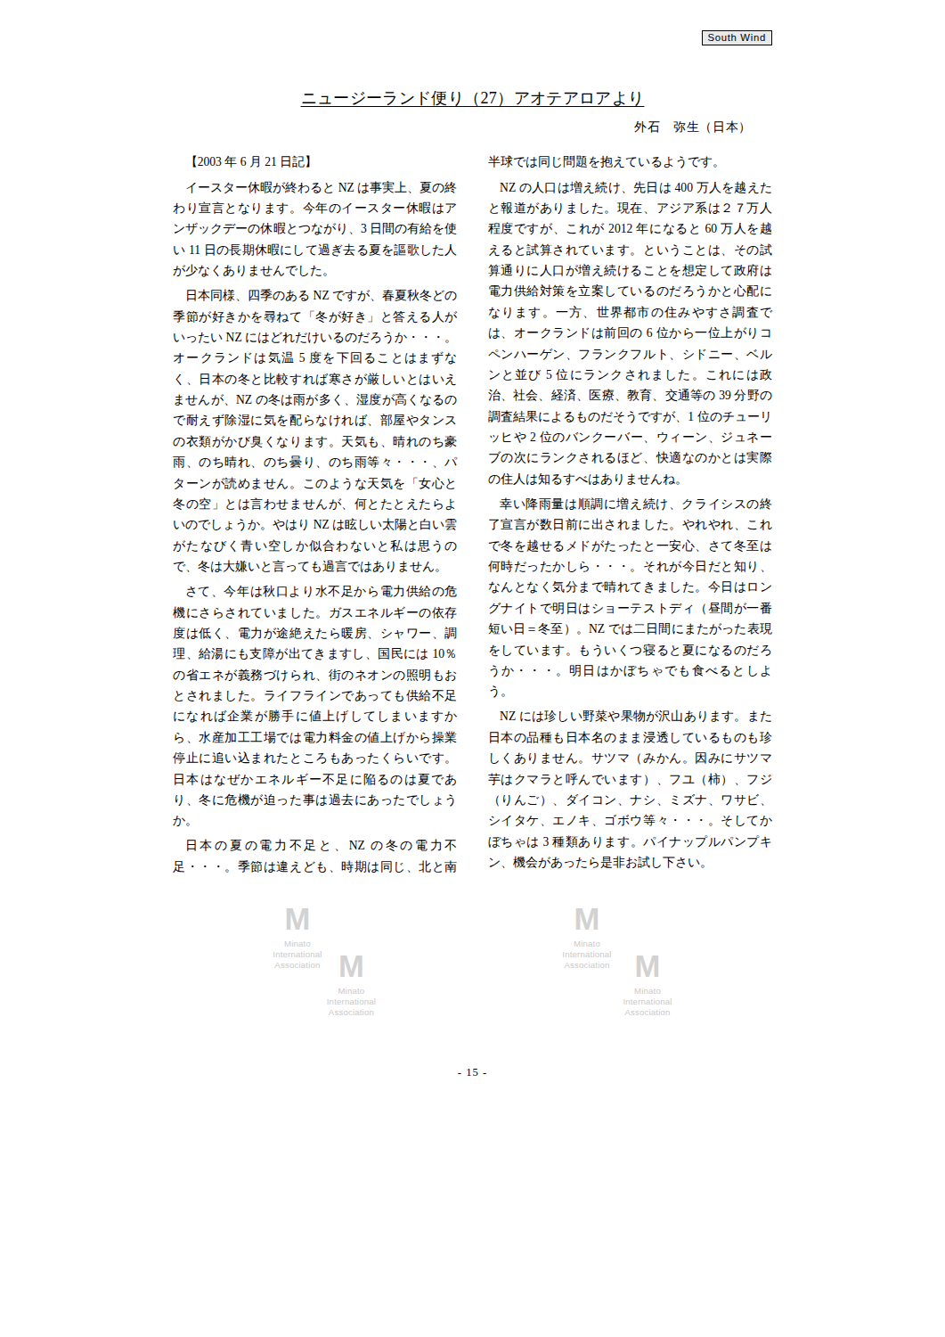South Wind
ニュージーランド便り（27）アオテアロアより
外石　弥生（日本）
【2003 年 6 月 21 日記】
イースター休暇が終わると NZ は事実上、夏の終わり宣言となります。今年のイースター休暇はアンザックデーの休暇とつながり、3 日間の有給を使い 11 日の長期休暇にして過ぎ去る夏を謳歌した人が少なくありませんでした。
日本同様、四季のある NZ ですが、春夏秋冬どの季節が好きかを尋ねて「冬が好き」と答える人がいったい NZ にはどれだけいるのだろうか・・・。オークランドは気温 5 度を下回ることはまずなく、日本の冬と比較すれば寒さが厳しいとはいえませんが、NZ の冬は雨が多く、湿度が高くなるので耐えず除湿に気を配らなければ、部屋やタンスの衣類がかび臭くなります。天気も、晴れのち豪雨、のち晴れ、のち曇り、のち雨等々・・・、パターンが読めません。このような天気を「女心と冬の空」とは言わせませんが、何とたとえたらよいのでしょうか。やはり NZ は眩しい太陽と白い雲がたなびく青い空しか似合わないと私は思うので、冬は大嫌いと言っても過言ではありません。
さて、今年は秋口より水不足から電力供給の危機にさらされていました。ガスエネルギーの依存度は低く、電力が途絶えたら暖房、シャワー、調理、給湯にも支障が出てきますし、国民には 10％の省エネが義務づけられ、街のネオンの照明もおとされました。ライフラインであっても供給不足になれば企業が勝手に値上げしてしまいますから、水産加工工場では電力料金の値上げから操業停止に追い込まれたところもあったくらいです。日本はなぜかエネルギー不足に陥るのは夏であり、冬に危機が迫った事は過去にあったでしょうか。
日本の夏の電力不足と、NZ の冬の電力不足・・・。季節は違えども、時期は同じ、北と南半球では同じ問題を抱えているようです。
NZ の人口は増え続け、先日は 400 万人を越えたと報道がありました。現在、アジア系は２７万人程度ですが、これが 2012 年になると 60 万人を越えると試算されています。ということは、その試算通りに人口が増え続けることを想定して政府は電力供給対策を立案しているのだろうかと心配になります。一方、世界都市の住みやすさ調査では、オークランドは前回の 6 位から一位上がりコペンハーゲン、フランクフルト、シドニー、ベルンと並び 5 位にランクされました。これには政治、社会、経済、医療、教育、交通等の 39 分野の調査結果によるものだそうですが、1 位のチューリッヒや 2 位のバンクーバー、ウィーン、ジュネーブの次にランクされるほど、快適なのかとは実際の住人は知るすべはありませんね。
幸い降雨量は順調に増え続け、クライシスの終了宣言が数日前に出されました。やれやれ、これで冬を越せるメドがたったと一安心、さて冬至は何時だったかしら・・・。それが今日だと知り、なんとなく気分まで晴れてきました。今日はロングナイトで明日はショーテストディ（昼間が一番短い日＝冬至）。NZ では二日間にまたがった表現をしています。もういくつ寝ると夏になるのだろうか・・・。明日はかぼちゃでも食べるとしよう。
NZ には珍しい野菜や果物が沢山あります。また日本の品種も日本名のまま浸透しているものも珍しくありません。サツマ（みかん。因みにサツマ芋はクマラと呼んでいます）、フユ（柿）、フジ（りんご）、ダイコン、ナシ、ミズナ、ワサビ、シイタケ、エノキ、ゴボウ等々・・・。そしてかぼちゃは 3 種類あります。パイナップルパンプキン、機会があったら是非お試し下さい。
MMinato
International
Association
MMinato
International
Association
MMinato
International
Association
MMinato
International
Association
- 15 -